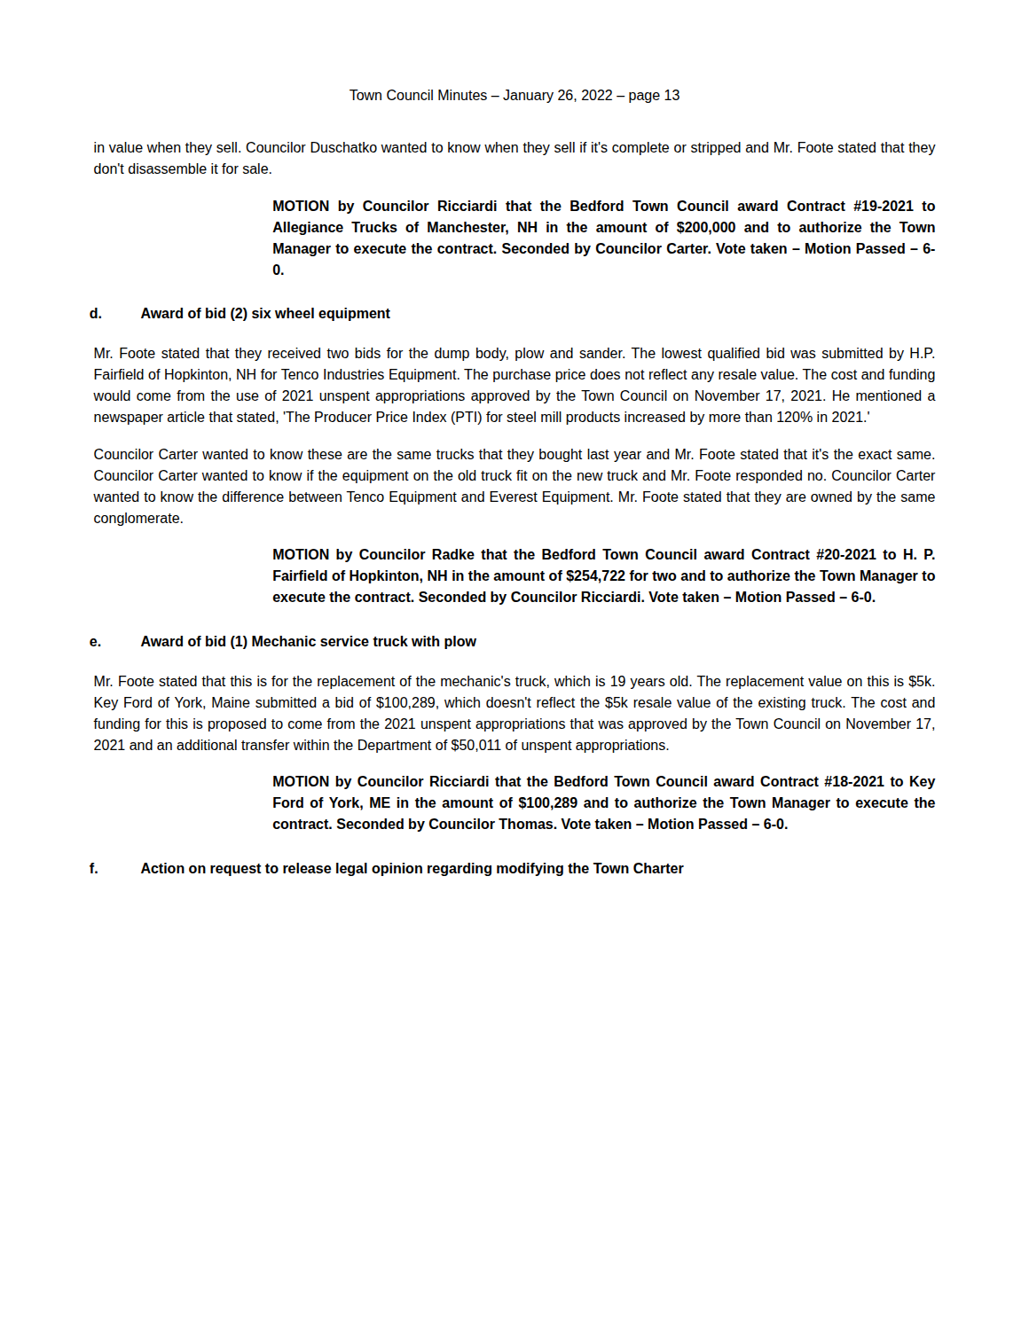Town Council Minutes – January 26, 2022 – page 13
in value when they sell. Councilor Duschatko wanted to know when they sell if it's complete or stripped and Mr. Foote stated that they don't disassemble it for sale.
MOTION by Councilor Ricciardi that the Bedford Town Council award Contract #19-2021 to Allegiance Trucks of Manchester, NH in the amount of $200,000 and to authorize the Town Manager to execute the contract. Seconded by Councilor Carter. Vote taken – Motion Passed – 6-0.
d. Award of bid (2) six wheel equipment
Mr. Foote stated that they received two bids for the dump body, plow and sander. The lowest qualified bid was submitted by H.P. Fairfield of Hopkinton, NH for Tenco Industries Equipment. The purchase price does not reflect any resale value. The cost and funding would come from the use of 2021 unspent appropriations approved by the Town Council on November 17, 2021. He mentioned a newspaper article that stated, 'The Producer Price Index (PTI) for steel mill products increased by more than 120% in 2021.'
Councilor Carter wanted to know these are the same trucks that they bought last year and Mr. Foote stated that it's the exact same. Councilor Carter wanted to know if the equipment on the old truck fit on the new truck and Mr. Foote responded no. Councilor Carter wanted to know the difference between Tenco Equipment and Everest Equipment. Mr. Foote stated that they are owned by the same conglomerate.
MOTION by Councilor Radke that the Bedford Town Council award Contract #20-2021 to H. P. Fairfield of Hopkinton, NH in the amount of $254,722 for two and to authorize the Town Manager to execute the contract. Seconded by Councilor Ricciardi. Vote taken – Motion Passed – 6-0.
e. Award of bid (1) Mechanic service truck with plow
Mr. Foote stated that this is for the replacement of the mechanic's truck, which is 19 years old. The replacement value on this is $5k. Key Ford of York, Maine submitted a bid of $100,289, which doesn't reflect the $5k resale value of the existing truck. The cost and funding for this is proposed to come from the 2021 unspent appropriations that was approved by the Town Council on November 17, 2021 and an additional transfer within the Department of $50,011 of unspent appropriations.
MOTION by Councilor Ricciardi that the Bedford Town Council award Contract #18-2021 to Key Ford of York, ME in the amount of $100,289 and to authorize the Town Manager to execute the contract. Seconded by Councilor Thomas. Vote taken – Motion Passed – 6-0.
f. Action on request to release legal opinion regarding modifying the Town Charter